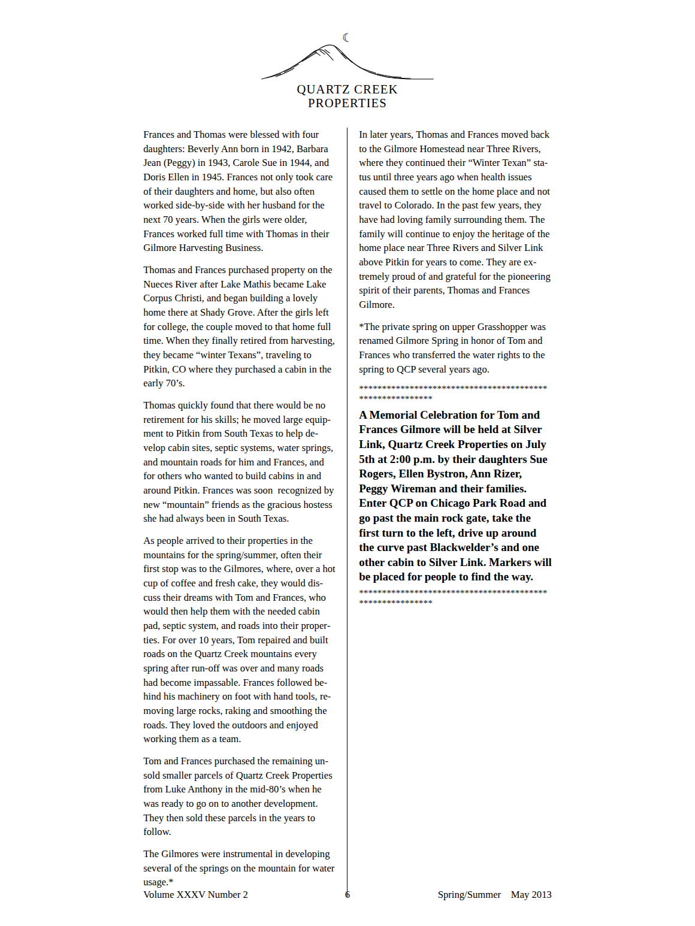☾
QUARTZ CREEK
PROPERTIES
Frances and Thomas were blessed with four daughters: Beverly Ann born in 1942, Barbara Jean (Peggy) in 1943, Carole Sue in 1944, and Doris Ellen in 1945. Frances not only took care of their daughters and home, but also often worked side-by-side with her husband for the next 70 years. When the girls were older, Frances worked full time with Thomas in their Gilmore Harvesting Business.
Thomas and Frances purchased property on the Nueces River after Lake Mathis became Lake Corpus Christi, and began building a lovely home there at Shady Grove. After the girls left for college, the couple moved to that home full time. When they finally retired from harvesting, they became “winter Texans”, traveling to Pitkin, CO where they purchased a cabin in the early 70’s.
Thomas quickly found that there would be no retirement for his skills; he moved large equipment to Pitkin from South Texas to help develop cabin sites, septic systems, water springs, and mountain roads for him and Frances, and for others who wanted to build cabins in and around Pitkin. Frances was soon recognized by new “mountain” friends as the gracious hostess she had always been in South Texas.
As people arrived to their properties in the mountains for the spring/summer, often their first stop was to the Gilmores, where, over a hot cup of coffee and fresh cake, they would discuss their dreams with Tom and Frances, who would then help them with the needed cabin pad, septic system, and roads into their properties. For over 10 years, Tom repaired and built roads on the Quartz Creek mountains every spring after run-off was over and many roads had become impassable. Frances followed behind his machinery on foot with hand tools, removing large rocks, raking and smoothing the roads. They loved the outdoors and enjoyed working them as a team.
Tom and Frances purchased the remaining unsold smaller parcels of Quartz Creek Properties from Luke Anthony in the mid-80’s when he was ready to go on to another development. They then sold these parcels in the years to follow.
The Gilmores were instrumental in developing several of the springs on the mountain for water usage.*
In later years, Thomas and Frances moved back to the Gilmore Homestead near Three Rivers, where they continued their “Winter Texan” status until three years ago when health issues caused them to settle on the home place and not travel to Colorado. In the past few years, they have had loving family surrounding them. The family will continue to enjoy the heritage of the home place near Three Rivers and Silver Link above Pitkin for years to come. They are extremely proud of and grateful for the pioneering spirit of their parents, Thomas and Frances Gilmore.
*The private spring on upper Grasshopper was renamed Gilmore Spring in honor of Tom and Frances who transferred the water rights to the spring to QCP several years ago.
*********************************************************
A Memorial Celebration for Tom and Frances Gilmore will be held at Silver Link, Quartz Creek Properties on July 5th at 2:00 p.m. by their daughters Sue Rogers, Ellen Bystron, Ann Rizer, Peggy Wireman and their families. Enter QCP on Chicago Park Road and go past the main rock gate, take the first turn to the left, drive up around the curve past Blackwelder’s and one other cabin to Silver Link. Markers will be placed for people to find the way.
*********************************************************
Volume XXXV Number 2
6
Spring/Summer May 2013